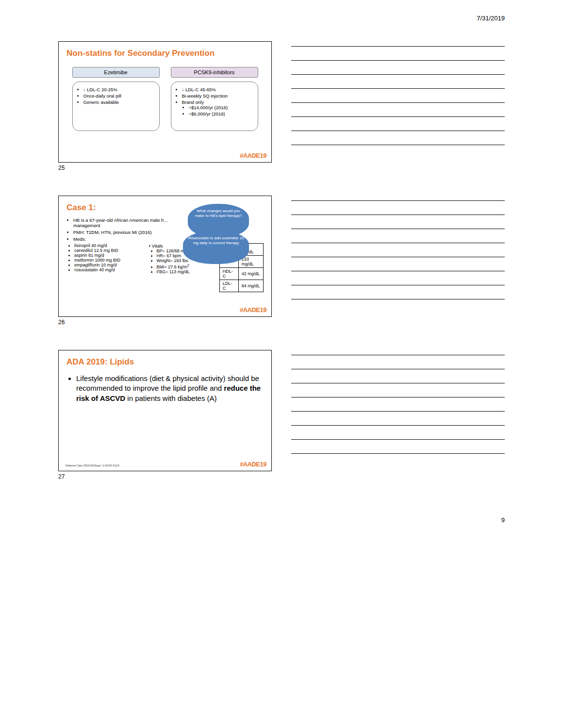7/31/2019
Non-statins for Secondary Prevention
Ezetimibe
↓ LDL-C 20-25%
Once-daily oral pill
Generic available
PCSK9-inhibitors
↓ LDL-C 45-65%
Bi-weekly SQ injection
Brand only
~$14,000/yr (2018)
~$6,000/yr (2019)
#AADE19
25
Case 1:
What changes would you make to HB's lipid therapy?
Reasonable to add ezetimibe 10 mg daily to current therapy
HB is a 67-year-old African American male h…
management
PMH: T2DM, HTN, previous MI (2016)
Meds:
lisinopril 40 mg/d
carvedilol 12.5 mg BID
aspirin 81 mg/d
metformin 1000 mg BID
empagliflozin 10 mg/d
rosuvastatin 40 mg/d
• Vitals
BP= 126/68 mm Hg
HR= 67 bpm
Weight= 193 lbs.
BMI= 27.6 kg/m2
FBG= 113 mg/dL
| Total Chol | 171 mg/dL |
| TG | 133 mg/dL |
| HDL-C | 42 mg/dL |
| LDL-C | 84 mg/dL |
#AADE19
26
ADA 2019: Lipids
Lifestyle modifications (diet & physical activity) should be recommended to improve the lipid profile and reduce the risk of ASCVD in patients with diabetes (A)
Diabetes Care 2019;42(Suppl. 1):S103–S123
#AADE19
27
9